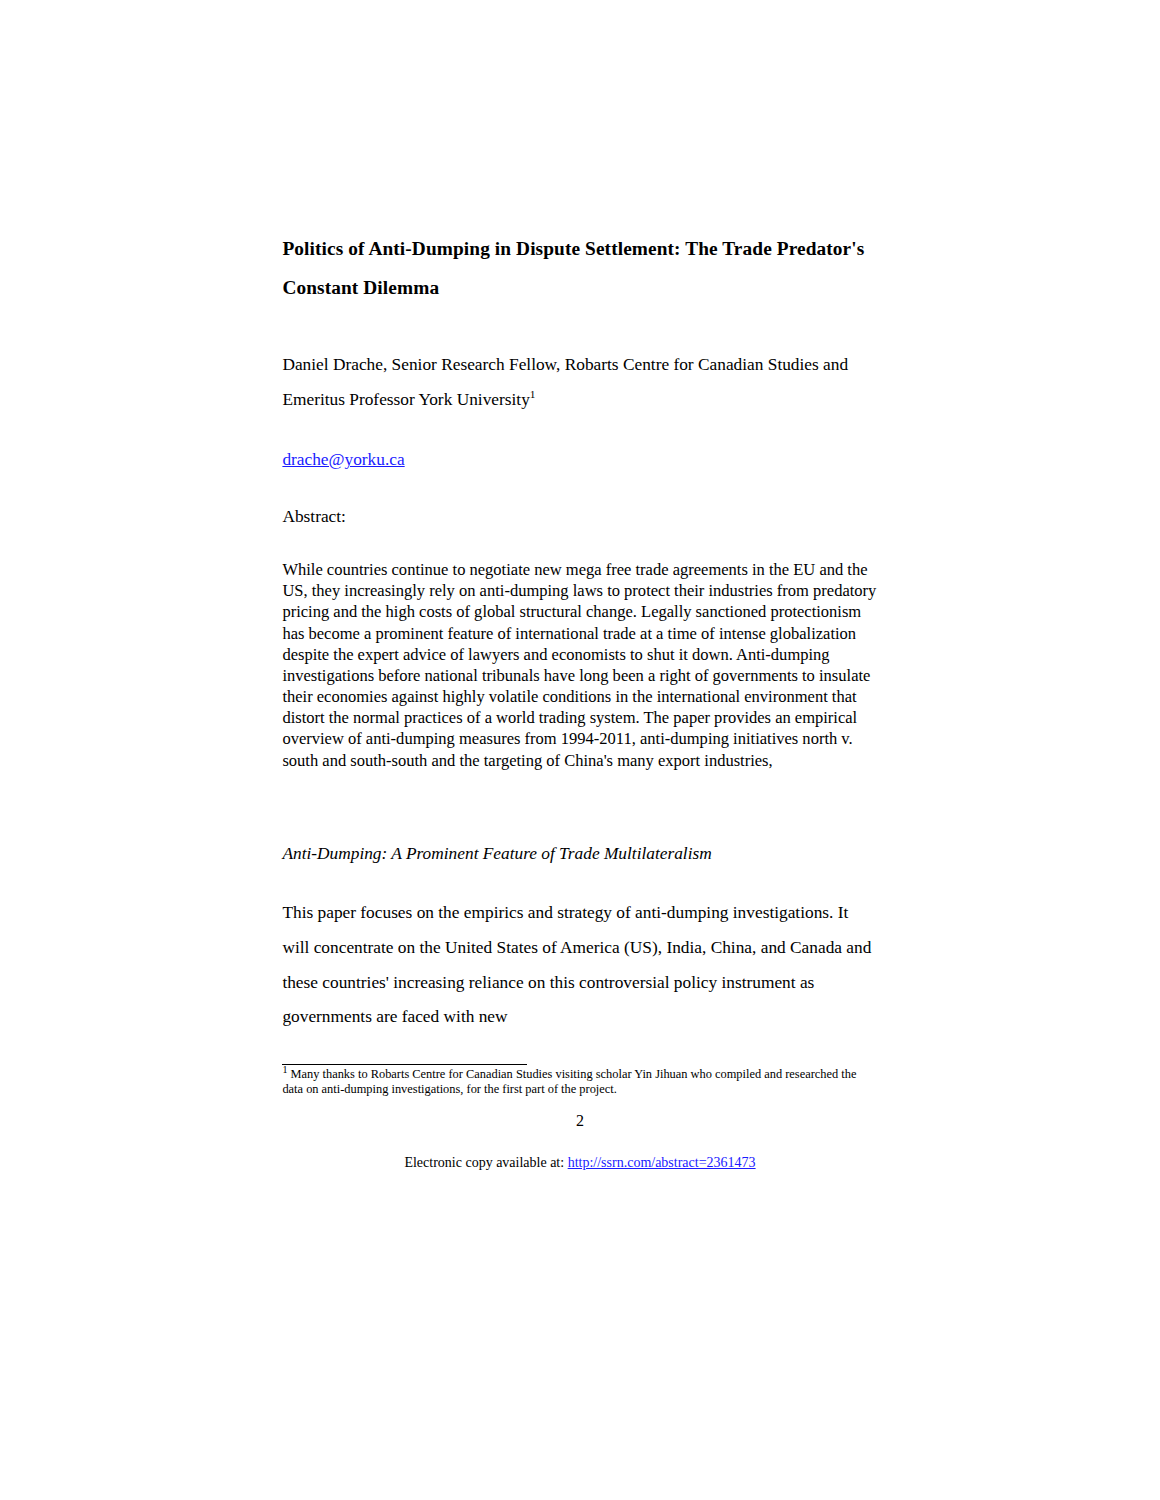Politics of Anti-Dumping in Dispute Settlement: The Trade Predator's Constant Dilemma
Daniel Drache, Senior Research Fellow, Robarts Centre for Canadian Studies and Emeritus Professor York University1
drache@yorku.ca
Abstract:
While countries continue to negotiate new mega free trade agreements in the EU and the US, they increasingly rely on anti-dumping laws to protect their industries from predatory pricing and the high costs of global structural change. Legally sanctioned protectionism has become a prominent feature of international trade at a time of intense globalization despite the expert advice of lawyers and economists to shut it down. Anti-dumping investigations before national tribunals have long been a right of governments to insulate their economies against highly volatile conditions in the international environment that distort the normal practices of a world trading system. The paper provides an empirical overview of anti-dumping measures from 1994-2011, anti-dumping initiatives north v. south and south-south and the targeting of China's many export industries,
Anti-Dumping: A Prominent Feature of Trade Multilateralism
This paper focuses on the empirics and strategy of anti-dumping investigations. It will concentrate on the United States of America (US), India, China, and Canada and these countries' increasing reliance on this controversial policy instrument as governments are faced with new
1 Many thanks to Robarts Centre for Canadian Studies visiting scholar Yin Jihuan who compiled and researched the data on anti-dumping investigations, for the first part of the project.
2
Electronic copy available at: http://ssrn.com/abstract=2361473